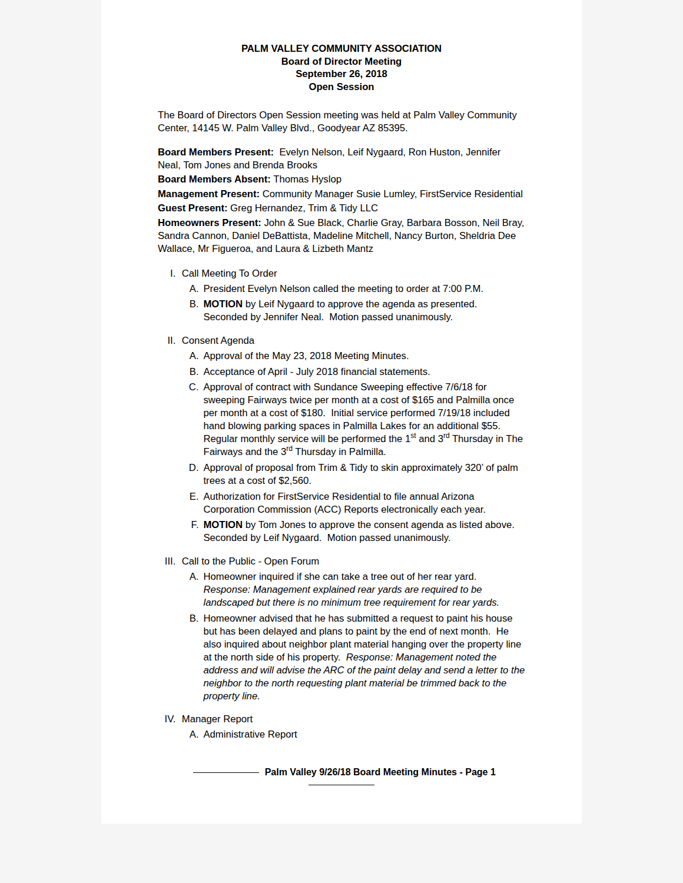PALM VALLEY COMMUNITY ASSOCIATION
Board of Director Meeting
September 26, 2018
Open Session
The Board of Directors Open Session meeting was held at Palm Valley Community Center, 14145 W. Palm Valley Blvd., Goodyear AZ 85395.
Board Members Present: Evelyn Nelson, Leif Nygaard, Ron Huston, Jennifer Neal, Tom Jones and Brenda Brooks
Board Members Absent: Thomas Hyslop
Management Present: Community Manager Susie Lumley, FirstService Residential
Guest Present: Greg Hernandez, Trim & Tidy LLC
Homeowners Present: John & Sue Black, Charlie Gray, Barbara Bosson, Neil Bray, Sandra Cannon, Daniel DeBattista, Madeline Mitchell, Nancy Burton, Sheldria Dee Wallace, Mr Figueroa, and Laura & Lizbeth Mantz
Call Meeting To Order
President Evelyn Nelson called the meeting to order at 7:00 P.M.
MOTION by Leif Nygaard to approve the agenda as presented. Seconded by Jennifer Neal. Motion passed unanimously.
Consent Agenda
Approval of the May 23, 2018 Meeting Minutes.
Acceptance of April - July 2018 financial statements.
Approval of contract with Sundance Sweeping effective 7/6/18 for sweeping Fairways twice per month at a cost of $165 and Palmilla once per month at a cost of $180. Initial service performed 7/19/18 included hand blowing parking spaces in Palmilla Lakes for an additional $55. Regular monthly service will be performed the 1st and 3rd Thursday in The Fairways and the 3rd Thursday in Palmilla.
Approval of proposal from Trim & Tidy to skin approximately 320’ of palm trees at a cost of $2,560.
Authorization for FirstService Residential to file annual Arizona Corporation Commission (ACC) Reports electronically each year.
MOTION by Tom Jones to approve the consent agenda as listed above. Seconded by Leif Nygaard. Motion passed unanimously.
Call to the Public - Open Forum
Homeowner inquired if she can take a tree out of her rear yard. Response: Management explained rear yards are required to be landscaped but there is no minimum tree requirement for rear yards.
Homeowner advised that he has submitted a request to paint his house but has been delayed and plans to paint by the end of next month. He also inquired about neighbor plant material hanging over the property line at the north side of his property. Response: Management noted the address and will advise the ARC of the paint delay and send a letter to the neighbor to the north requesting plant material be trimmed back to the property line.
Manager Report
Administrative Report
Palm Valley 9/26/18 Board Meeting Minutes - Page 1